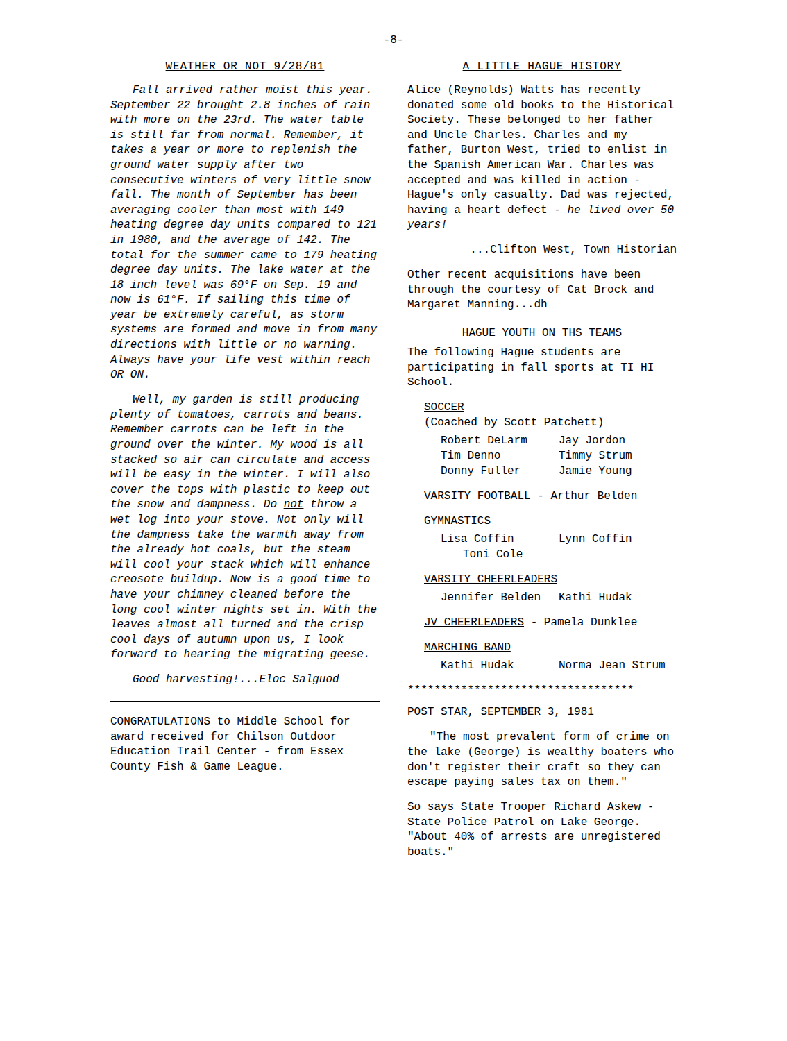-8-
WEATHER OR NOT 9/28/81
Fall arrived rather moist this year. September 22 brought 2.8 inches of rain with more on the 23rd. The water table is still far from normal. Remember, it takes a year or more to replenish the ground water supply after two consecutive winters of very little snow fall. The month of September has been averaging cooler than most with 149 heating degree day units compared to 121 in 1980, and the average of 142. The total for the summer came to 179 heating degree day units. The lake water at the 18 inch level was 69°F on Sep. 19 and now is 61°F. If sailing this time of year be extremely careful, as storm systems are formed and move in from many directions with little or no warning. Always have your life vest within reach OR ON.
Well, my garden is still producing plenty of tomatoes, carrots and beans. Remember carrots can be left in the ground over the winter. My wood is all stacked so air can circulate and access will be easy in the winter. I will also cover the tops with plastic to keep out the snow and dampness. Do not throw a wet log into your stove. Not only will the dampness take the warmth away from the already hot coals, but the steam will cool your stack which will enhance creosote buildup. Now is a good time to have your chimney cleaned before the long cool winter nights set in. With the leaves almost all turned and the crisp cool days of autumn upon us, I look forward to hearing the migrating geese.
Good harvesting!...Eloc Salguod
CONGRATULATIONS to Middle School for award received for Chilson Outdoor Education Trail Center - from Essex County Fish & Game League.
A LITTLE HAGUE HISTORY
Alice (Reynolds) Watts has recently donated some old books to the Historical Society. These belonged to her father and Uncle Charles. Charles and my father, Burton West, tried to enlist in the Spanish American War. Charles was accepted and was killed in action - Hague's only casualty. Dad was rejected, having a heart defect - he lived over 50 years!
...Clifton West, Town Historian
Other recent acquisitions have been through the courtesy of Cat Brock and Margaret Manning...dh
HAGUE YOUTH ON THS TEAMS
The following Hague students are participating in fall sports at TI HI School.
SOCCER
(Coached by Scott Patchett)
Robert DeLarm Jay Jordon
Tim Denno Timmy Strum
Donny Fuller Jamie Young
VARSITY FOOTBALL - Arthur Belden
GYMNASTICS
Lisa Coffin Lynn Coffin
Toni Cole
VARSITY CHEERLEADERS
Jennifer Belden Kathi Hudak
JV CHEERLEADERS - Pamela Dunklee
MARCHING BAND
Kathi Hudak Norma Jean Strum
**********************************
POST STAR, SEPTEMBER 3, 1981
"The most prevalent form of crime on the lake (George) is wealthy boaters who don't register their craft so they can escape paying sales tax on them."
So says State Trooper Richard Askew - State Police Patrol on Lake George. "About 40% of arrests are unregistered boats."